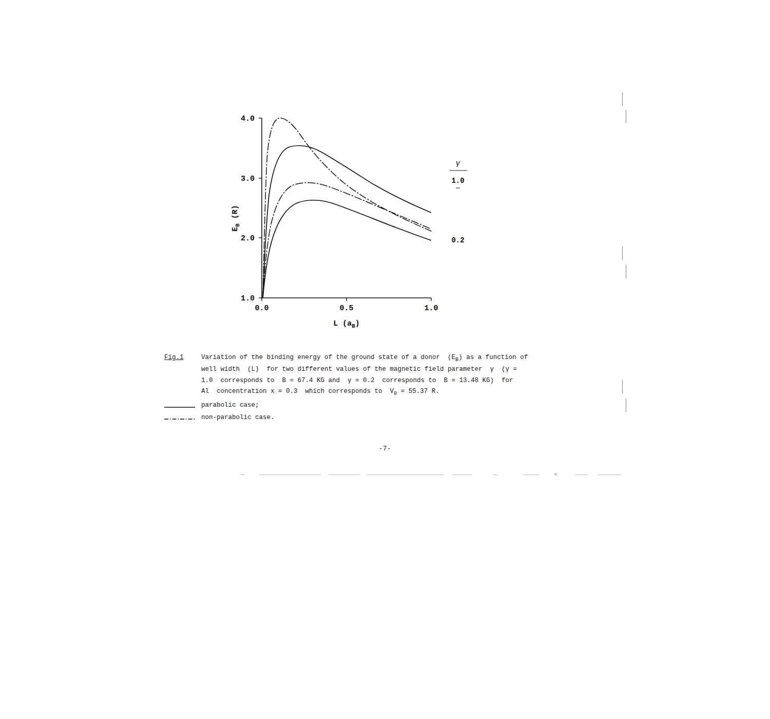4.0 3.0 2.0 1.0 0.0 0.5 1.0 EB (R) L (aB) γ 1.0 0.2
Fig.1
Variation of the binding energy of the ground state of a donor (EB) as a function of well width (L) for two different values of the magnetic field parameter γ (γ = 1.0 corresponds to B = 67.4 KG and γ = 0.2 corresponds to B = 13.48 KG) for Al concentration x = 0.3 which corresponds to V0 = 55.37 R.
parabolic case;
non-parabolic case.
-7-